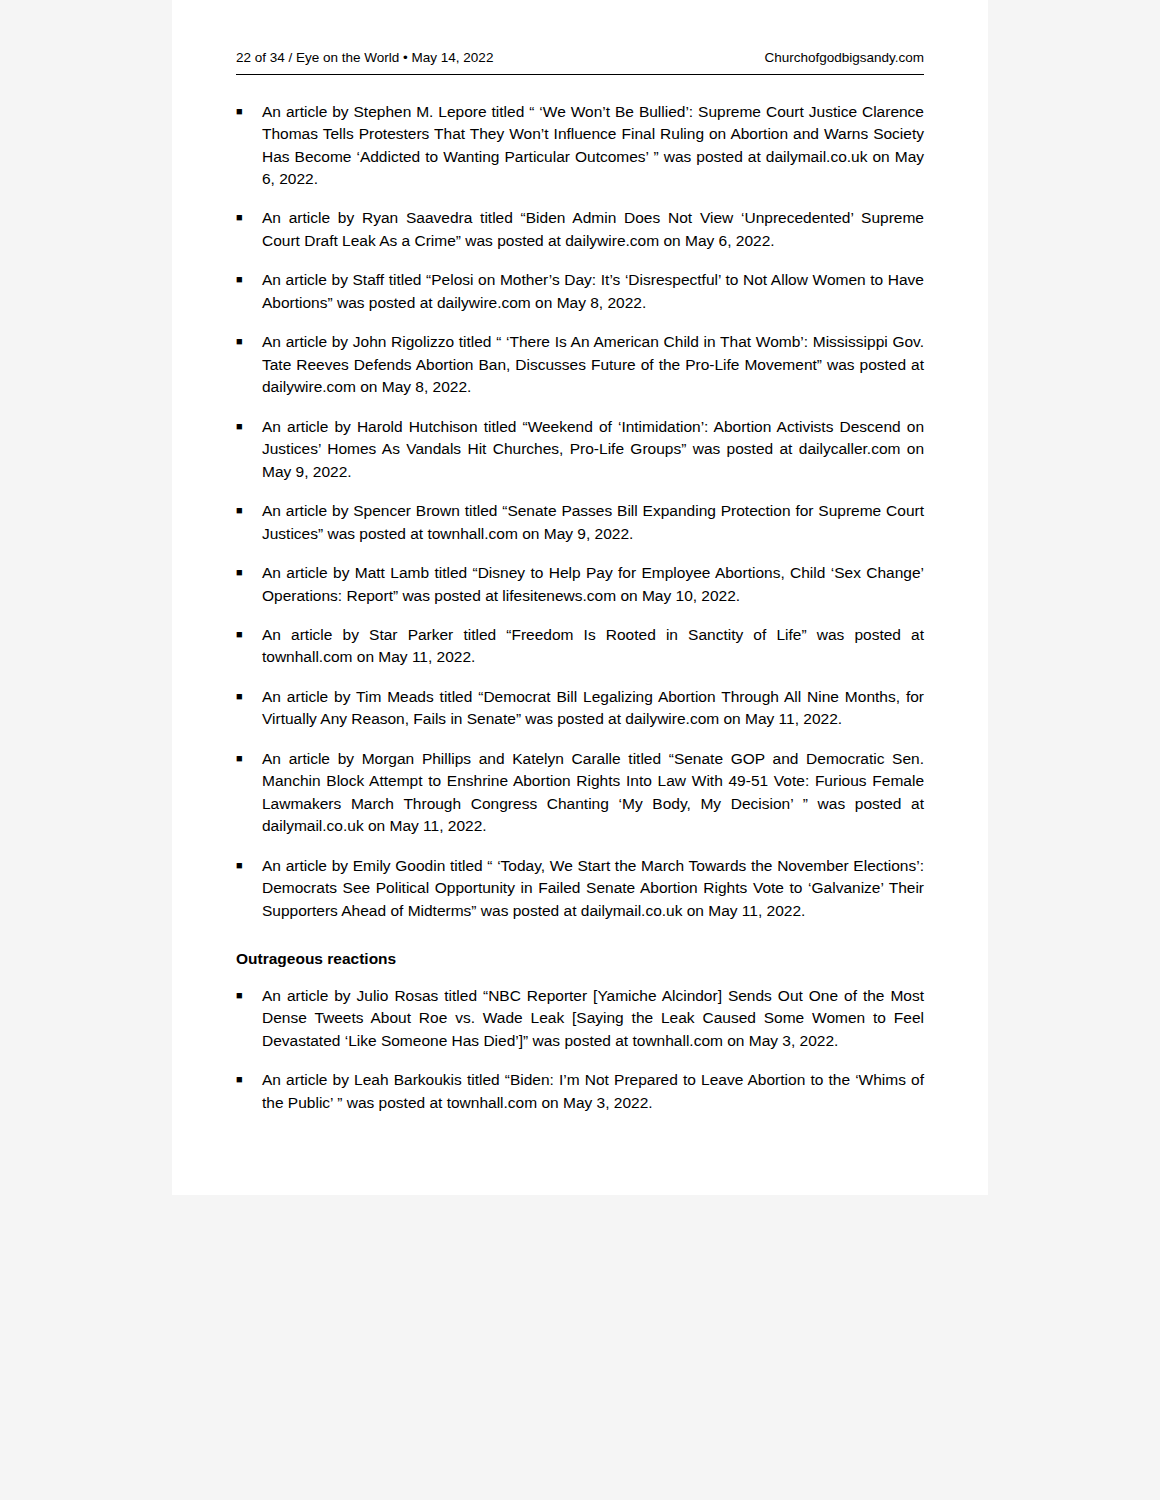22 of 34 / Eye on the World • May 14, 2022 Churchofgodbigsandy.com
An article by Stephen M. Lepore titled “ ‘We Won’t Be Bullied’: Supreme Court Justice Clarence Thomas Tells Protesters That They Won’t Influence Final Ruling on Abortion and Warns Society Has Become ‘Addicted to Wanting Particular Outcomes’ ” was posted at dailymail.co.uk on May 6, 2022.
An article by Ryan Saavedra titled “Biden Admin Does Not View ‘Unprecedented’ Supreme Court Draft Leak As a Crime” was posted at dailywire.com on May 6, 2022.
An article by Staff titled “Pelosi on Mother’s Day: It’s ‘Disrespectful’ to Not Allow Women to Have Abortions” was posted at dailywire.com on May 8, 2022.
An article by John Rigolizzo titled “ ‘There Is An American Child in That Womb’: Mississippi Gov. Tate Reeves Defends Abortion Ban, Discusses Future of the Pro-Life Movement” was posted at dailywire.com on May 8, 2022.
An article by Harold Hutchison titled “Weekend of ‘Intimidation’: Abortion Activists Descend on Justices’ Homes As Vandals Hit Churches, Pro-Life Groups” was posted at dailycaller.com on May 9, 2022.
An article by Spencer Brown titled “Senate Passes Bill Expanding Protection for Supreme Court Justices” was posted at townhall.com on May 9, 2022.
An article by Matt Lamb titled “Disney to Help Pay for Employee Abortions, Child ‘Sex Change’ Operations: Report” was posted at lifesitenews.com on May 10, 2022.
An article by Star Parker titled “Freedom Is Rooted in Sanctity of Life” was posted at townhall.com on May 11, 2022.
An article by Tim Meads titled “Democrat Bill Legalizing Abortion Through All Nine Months, for Virtually Any Reason, Fails in Senate” was posted at dailywire.com on May 11, 2022.
An article by Morgan Phillips and Katelyn Caralle titled “Senate GOP and Democratic Sen. Manchin Block Attempt to Enshrine Abortion Rights Into Law With 49-51 Vote: Furious Female Lawmakers March Through Congress Chanting ‘My Body, My Decision’ ” was posted at dailymail.co.uk on May 11, 2022.
An article by Emily Goodin titled “ ‘Today, We Start the March Towards the November Elections’: Democrats See Political Opportunity in Failed Senate Abortion Rights Vote to ‘Galvanize’ Their Supporters Ahead of Midterms” was posted at dailymail.co.uk on May 11, 2022.
Outrageous reactions
An article by Julio Rosas titled “NBC Reporter [Yamiche Alcindor] Sends Out One of the Most Dense Tweets About Roe vs. Wade Leak [Saying the Leak Caused Some Women to Feel Devastated ‘Like Someone Has Died’]” was posted at townhall.com on May 3, 2022.
An article by Leah Barkoukis titled “Biden: I’m Not Prepared to Leave Abortion to the ‘Whims of the Public’ ” was posted at townhall.com on May 3, 2022.